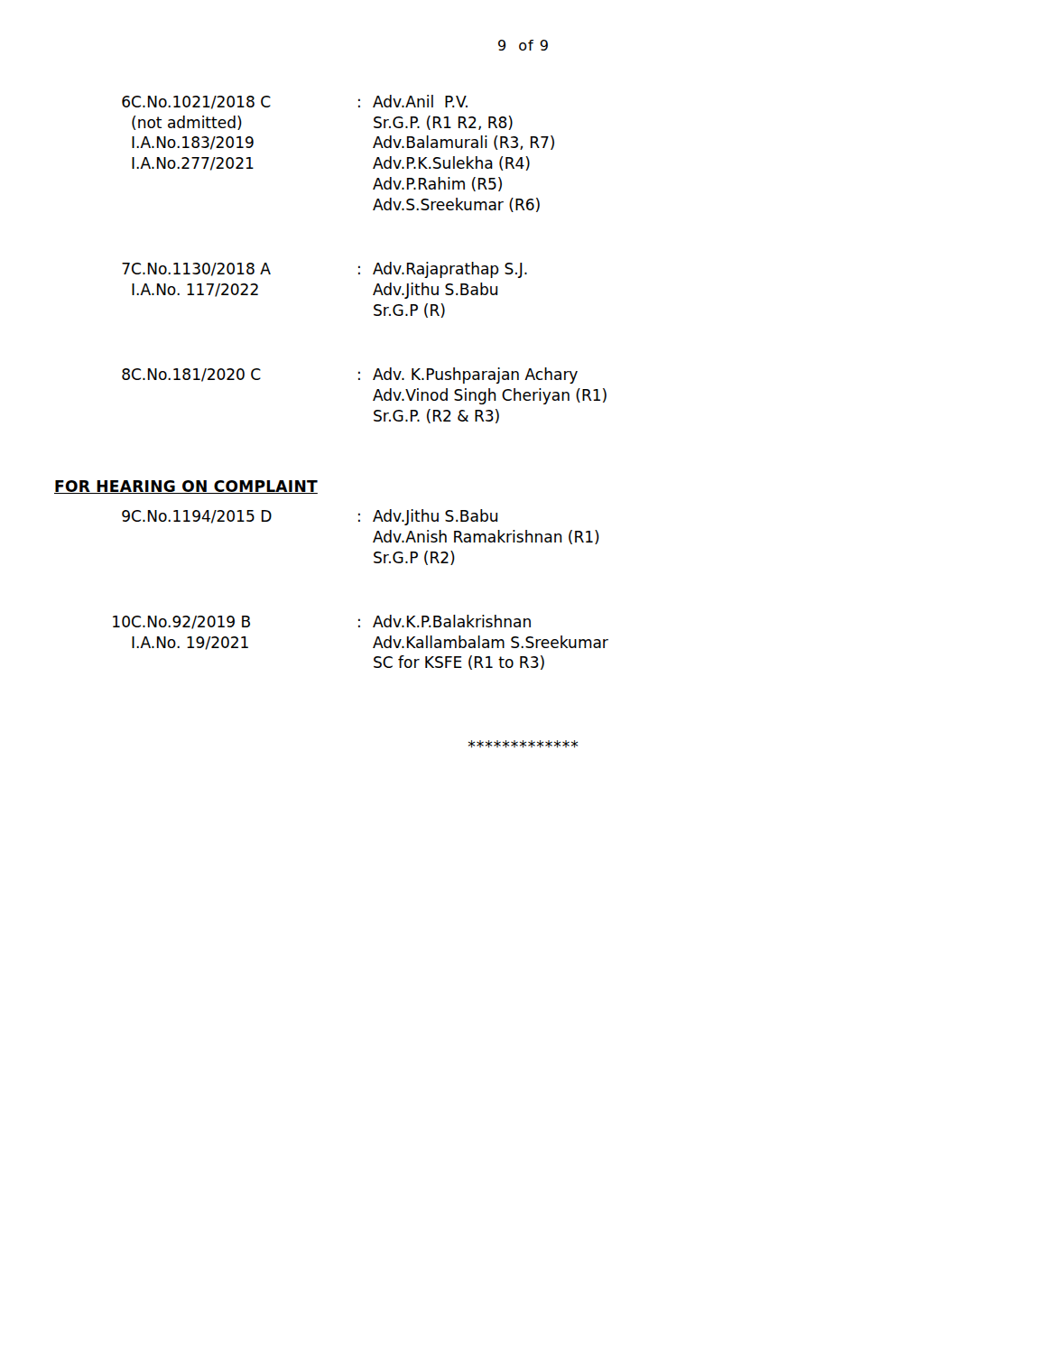9 of 9
| 6 | C.No.1021/2018 C (not admitted) I.A.No.183/2019 I.A.No.277/2021 | : | Adv.Anil P.V. Sr.G.P. (R1 R2, R8) Adv.Balamurali (R3, R7) Adv.P.K.Sulekha (R4) Adv.P.Rahim (R5) Adv.S.Sreekumar (R6) |
| 7 | C.No.1130/2018 A I.A.No. 117/2022 | : | Adv.Rajaprathap S.J. Adv.Jithu S.Babu Sr.G.P (R) |
| 8 | C.No.181/2020 C | : | Adv. K.Pushparajan Achary Adv.Vinod Singh Cheriyan (R1) Sr.G.P. (R2 & R3) |
FOR HEARING ON COMPLAINT
| 9 | C.No.1194/2015 D | : | Adv.Jithu S.Babu Adv.Anish Ramakrishnan (R1) Sr.G.P (R2) |
| 10 | C.No.92/2019 B I.A.No. 19/2021 | : | Adv.K.P.Balakrishnan Adv.Kallambalam S.Sreekumar SC for KSFE (R1 to R3) |
*************